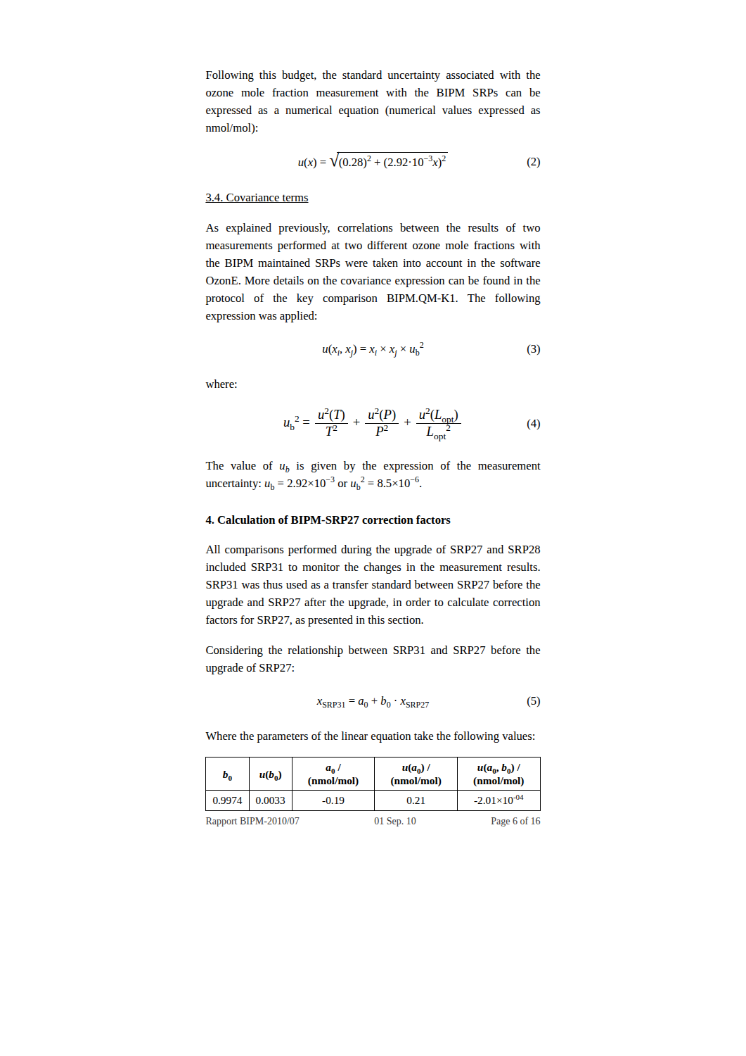Following this budget, the standard uncertainty associated with the ozone mole fraction measurement with the BIPM SRPs can be expressed as a numerical equation (numerical values expressed as nmol/mol):
u(x) = (0.28)2 + (2.92·10−3x)2 (2)
3.4. Covariance terms
As explained previously, correlations between the results of two measurements performed at two different ozone mole fractions with the BIPM maintained SRPs were taken into account in the software OzonE. More details on the covariance expression can be found in the protocol of the key comparison BIPM.QM-K1. The following expression was applied:
u(xi, xj) = xi × xj × ub2 (3)
where:
ub2 = u2(T) T2 + u2(P) P2 + u2(Lopt) Lopt2 (4)
The value of ub is given by the expression of the measurement uncertainty: ub = 2.92×10−3 or ub2 = 8.5×10−6.
4. Calculation of BIPM-SRP27 correction factors
All comparisons performed during the upgrade of SRP27 and SRP28 included SRP31 to monitor the changes in the measurement results. SRP31 was thus used as a transfer standard between SRP27 before the upgrade and SRP27 after the upgrade, in order to calculate correction factors for SRP27, as presented in this section.
Considering the relationship between SRP31 and SRP27 before the upgrade of SRP27:
xSRP31 = a0 + b0 · xSRP27 (5)
Where the parameters of the linear equation take the following values:
| b 0 | u ( b 0 ) | a 0 / (nmol/mol) | u ( a 0 ) / (nmol/mol) | u ( a 0 , b 0 ) / (nmol/mol) |
| --- | --- | --- | --- | --- |
| 0.9974 | 0.0033 | -0.19 | 0.21 | -2.01×10 -04 |
Rapport BIPM-2010/07 01 Sep. 10 Page 6 of 16